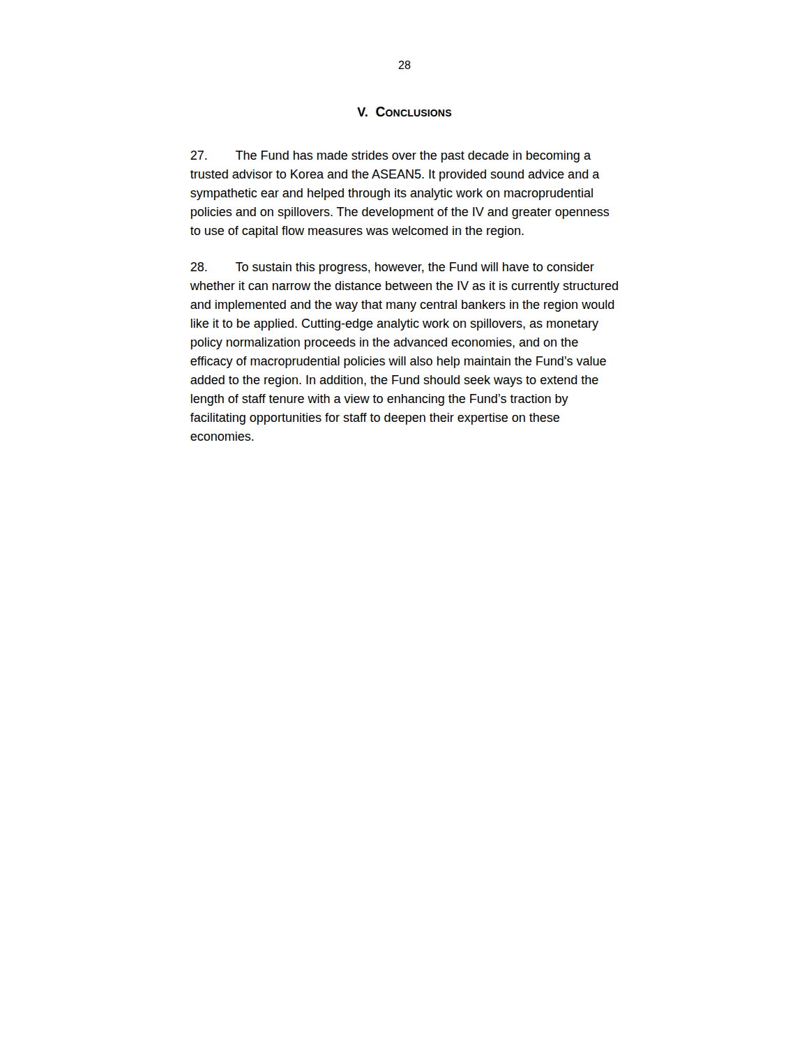28
V. Conclusions
27. The Fund has made strides over the past decade in becoming a trusted advisor to Korea and the ASEAN5. It provided sound advice and a sympathetic ear and helped through its analytic work on macroprudential policies and on spillovers. The development of the IV and greater openness to use of capital flow measures was welcomed in the region.
28. To sustain this progress, however, the Fund will have to consider whether it can narrow the distance between the IV as it is currently structured and implemented and the way that many central bankers in the region would like it to be applied. Cutting-edge analytic work on spillovers, as monetary policy normalization proceeds in the advanced economies, and on the efficacy of macroprudential policies will also help maintain the Fund’s value added to the region. In addition, the Fund should seek ways to extend the length of staff tenure with a view to enhancing the Fund’s traction by facilitating opportunities for staff to deepen their expertise on these economies.